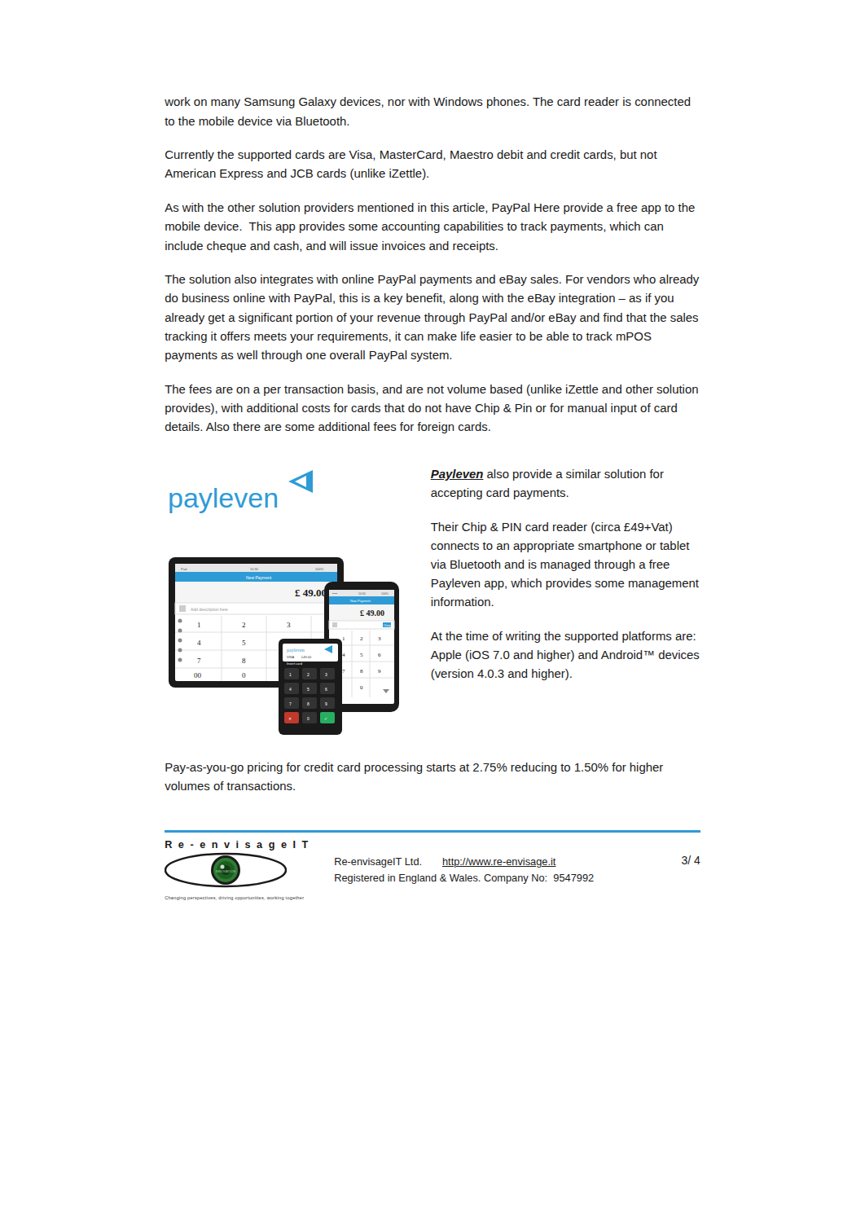work on many Samsung Galaxy devices, nor with Windows phones. The card reader is connected to the mobile device via Bluetooth.
Currently the supported cards are Visa, MasterCard, Maestro debit and credit cards, but not American Express and JCB cards (unlike iZettle).
As with the other solution providers mentioned in this article, PayPal Here provide a free app to the mobile device. This app provides some accounting capabilities to track payments, which can include cheque and cash, and will issue invoices and receipts.
The solution also integrates with online PayPal payments and eBay sales. For vendors who already do business online with PayPal, this is a key benefit, along with the eBay integration – as if you already get a significant portion of your revenue through PayPal and/or eBay and find that the sales tracking it offers meets your requirements, it can make life easier to be able to track mPOS payments as well through one overall PayPal system.
The fees are on a per transaction basis, and are not volume based (unlike iZettle and other solution provides), with additional costs for cards that do not have Chip & Pin or for manual input of card details. Also there are some additional fees for foreign cards.
payleven
Pad 10:30 100% New Payment £ 49.00 Add description here 1 2 3 4 5 6 7 8 9 00 0 ••••• 10:30 100% New Payment £ 49.00 Charge 1 2 3 4 5 6 7 8 9 0 payleven VISA £49.00 Insert card 1 2 3 4 5 6 7 8 9 ✕ 0 ✓
Payleven also provide a similar solution for accepting card payments.
Their Chip & PIN card reader (circa £49+Vat) connects to an appropriate smartphone or tablet via Bluetooth and is managed through a free Payleven app, which provides some management information.
At the time of writing the supported platforms are: Apple (iOS 7.0 and higher) and Android™ devices (version 4.0.3 and higher).
Pay-as-you-go pricing for credit card processing starts at 2.75% reducing to 1.50% for higher volumes of transactions.
R e - e n v i s a g e I T
INNOVATION
Changing perspectives, driving opportunities, working together
Re-envisageIT Ltd. http://www.re-envisage.it
Registered in England & Wales. Company No: 9547992
3/ 4